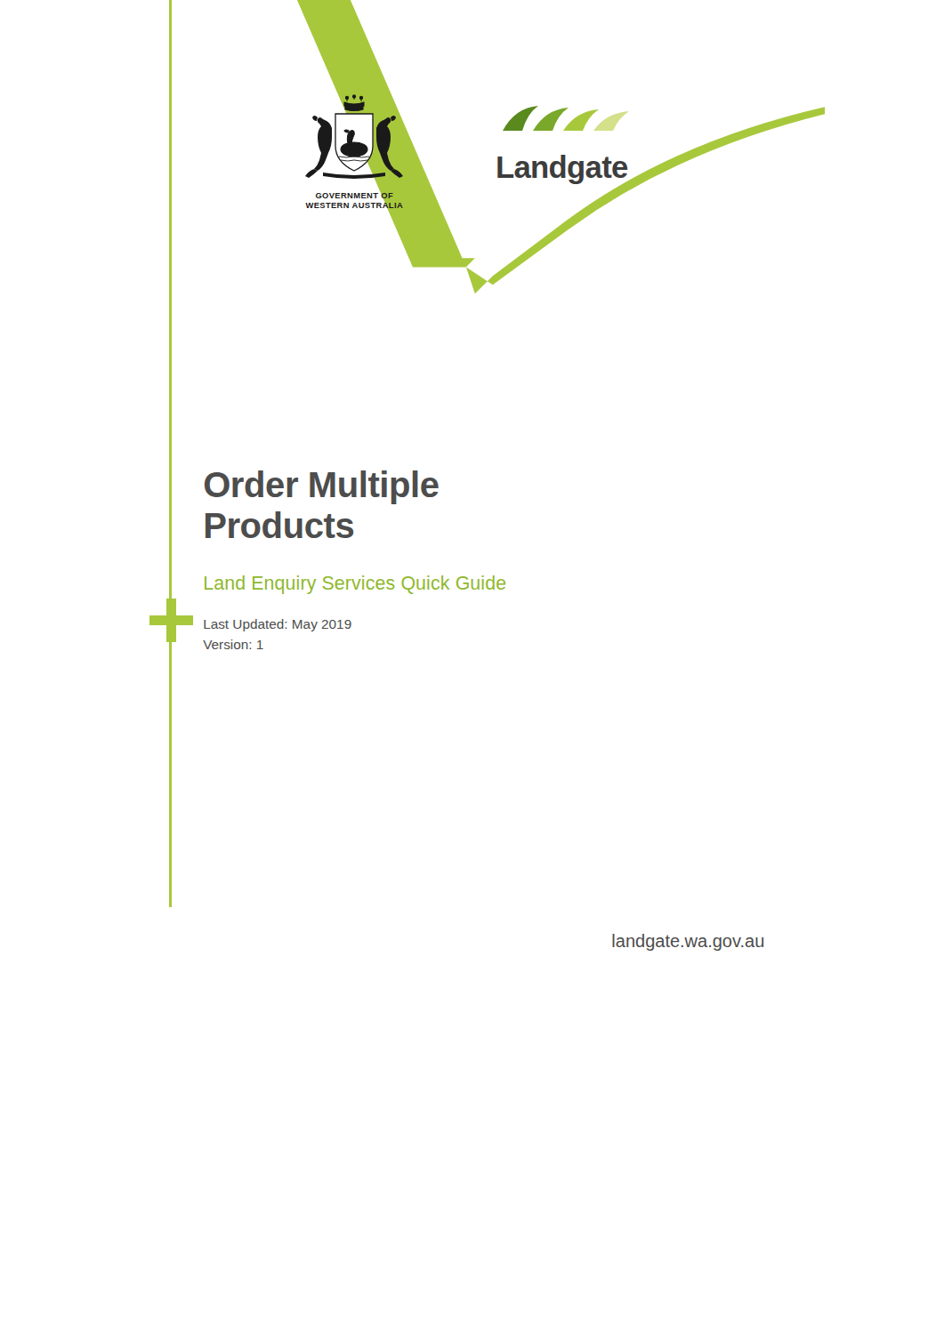GOVERNMENT OF
WESTERN AUSTRALIA
Landgate
Order Multiple
Products
Land Enquiry Services Quick Guide
Last Updated: May 2019
Version: 1
landgate.wa.gov.au